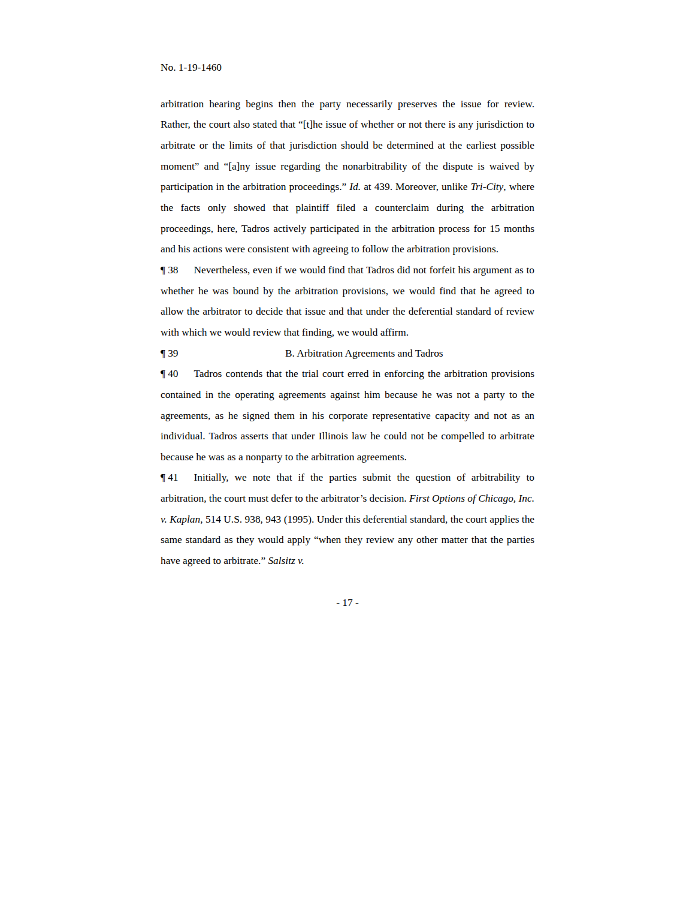No. 1-19-1460
arbitration hearing begins then the party necessarily preserves the issue for review. Rather, the court also stated that “[t]he issue of whether or not there is any jurisdiction to arbitrate or the limits of that jurisdiction should be determined at the earliest possible moment” and “[a]ny issue regarding the nonarbitrability of the dispute is waived by participation in the arbitration proceedings.” Id. at 439. Moreover, unlike Tri-City, where the facts only showed that plaintiff filed a counterclaim during the arbitration proceedings, here, Tadros actively participated in the arbitration process for 15 months and his actions were consistent with agreeing to follow the arbitration provisions.
¶ 38 Nevertheless, even if we would find that Tadros did not forfeit his argument as to whether he was bound by the arbitration provisions, we would find that he agreed to allow the arbitrator to decide that issue and that under the deferential standard of review with which we would review that finding, we would affirm.
¶ 39 B. Arbitration Agreements and Tadros
¶ 40 Tadros contends that the trial court erred in enforcing the arbitration provisions contained in the operating agreements against him because he was not a party to the agreements, as he signed them in his corporate representative capacity and not as an individual. Tadros asserts that under Illinois law he could not be compelled to arbitrate because he was as a nonparty to the arbitration agreements.
¶ 41 Initially, we note that if the parties submit the question of arbitrability to arbitration, the court must defer to the arbitrator’s decision. First Options of Chicago, Inc. v. Kaplan, 514 U.S. 938, 943 (1995). Under this deferential standard, the court applies the same standard as they would apply “when they review any other matter that the parties have agreed to arbitrate.” Salsitz v.
- 17 -